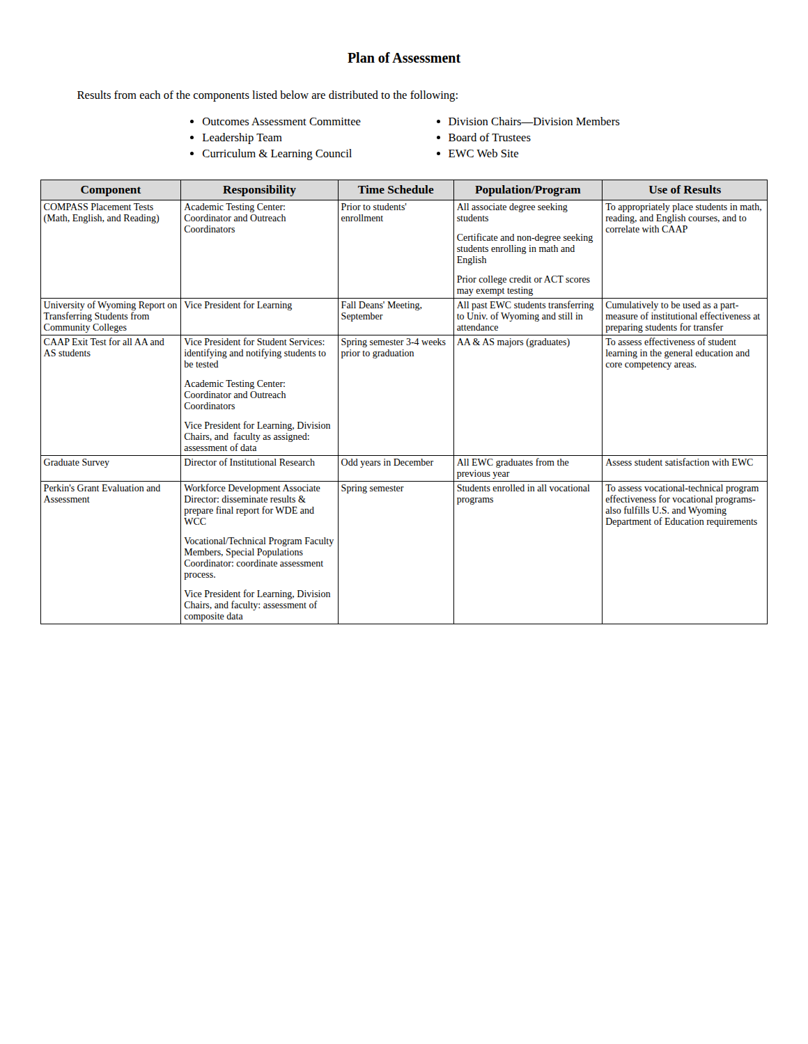Plan of Assessment
Results from each of the components listed below are distributed to the following:
Outcomes Assessment Committee
Leadership Team
Curriculum & Learning Council
Division Chairs—Division Members
Board of Trustees
EWC Web Site
| Component | Responsibility | Time Schedule | Population/Program | Use of Results |
| --- | --- | --- | --- | --- |
| COMPASS Placement Tests (Math, English, and Reading) | Academic Testing Center: Coordinator and Outreach Coordinators | Prior to students' enrollment | All associate degree seeking students Certificate and non-degree seeking students enrolling in math and English Prior college credit or ACT scores may exempt testing | To appropriately place students in math, reading, and English courses, and to correlate with CAAP |
| University of Wyoming Report on Transferring Students from Community Colleges | Vice President for Learning | Fall Deans' Meeting, September | All past EWC students transferring to Univ. of Wyoming and still in attendance | Cumulatively to be used as a part-measure of institutional effectiveness at preparing students for transfer |
| CAAP Exit Test for all AA and AS students | Vice President for Student Services: identifying and notifying students to be tested Academic Testing Center: Coordinator and Outreach Coordinators Vice President for Learning, Division Chairs, and faculty as assigned: assessment of data | Spring semester 3-4 weeks prior to graduation | AA & AS majors (graduates) | To assess effectiveness of student learning in the general education and core competency areas. |
| Graduate Survey | Director of Institutional Research | Odd years in December | All EWC graduates from the previous year | Assess student satisfaction with EWC |
| Perkin's Grant Evaluation and Assessment | Workforce Development Associate Director: disseminate results & prepare final report for WDE and WCC Vocational/Technical Program Faculty Members, Special Populations Coordinator: coordinate assessment process. Vice President for Learning, Division Chairs, and faculty: assessment of composite data | Spring semester | Students enrolled in all vocational programs | To assess vocational-technical program effectiveness for vocational programs-also fulfills U.S. and Wyoming Department of Education requirements |